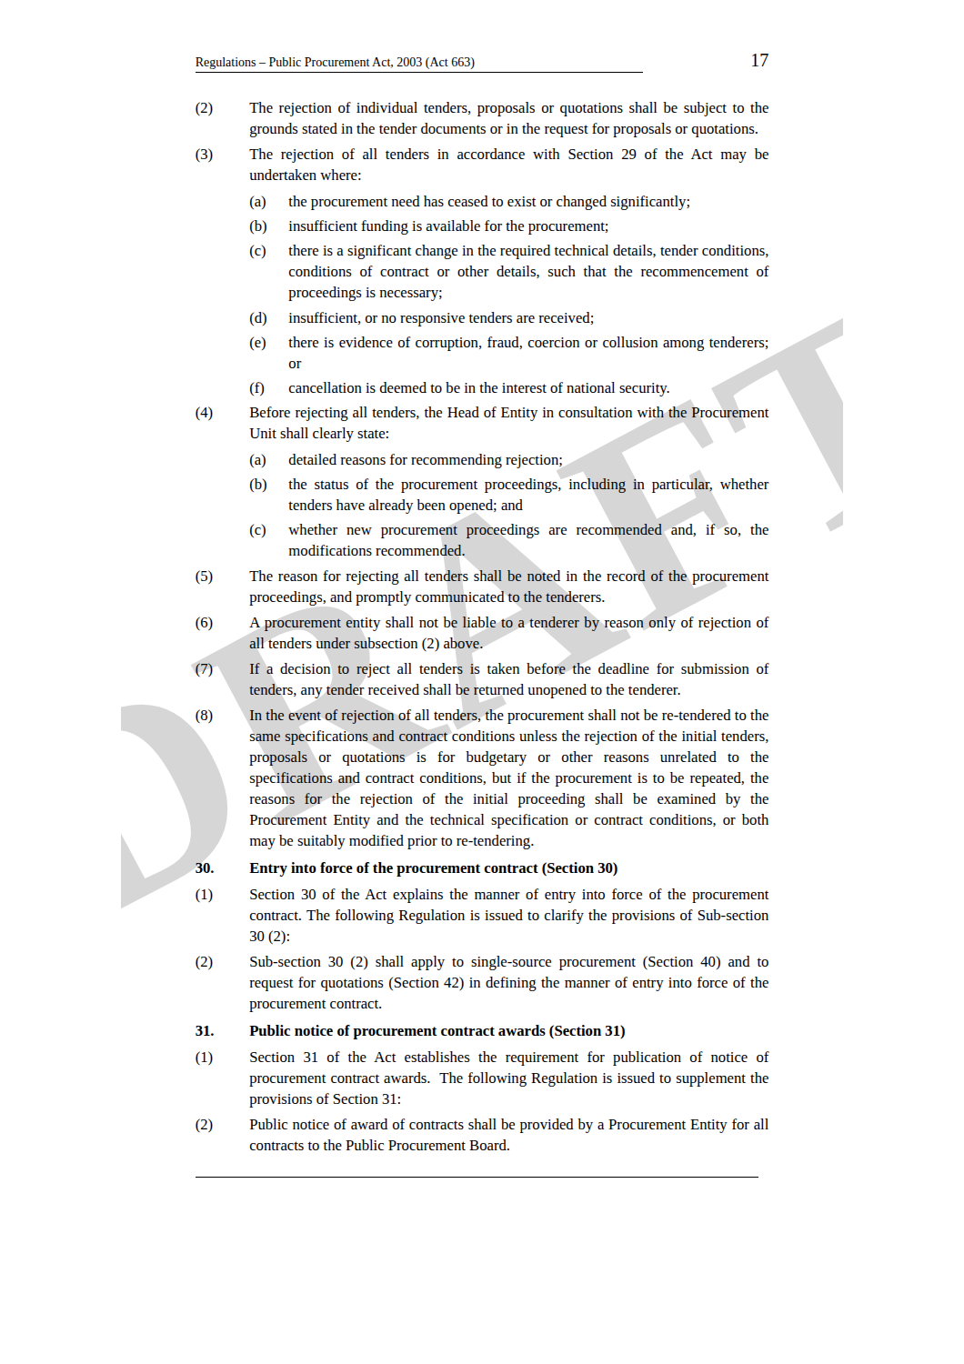DRAFT
Regulations – Public Procurement Act, 2003 (Act 663)
17
(2)
The rejection of individual tenders, proposals or quotations shall be subject to the grounds stated in the tender documents or in the request for proposals or quotations.
(3)
The rejection of all tenders in accordance with Section 29 of the Act may be undertaken where:
(a)
the procurement need has ceased to exist or changed significantly;
(b)
insufficient funding is available for the procurement;
(c)
there is a significant change in the required technical details, tender conditions, conditions of contract or other details, such that the recommencement of proceedings is necessary;
(d)
insufficient, or no responsive tenders are received;
(e)
there is evidence of corruption, fraud, coercion or collusion among tenderers; or
(f)
cancellation is deemed to be in the interest of national security.
(4)
Before rejecting all tenders, the Head of Entity in consultation with the Procurement Unit shall clearly state:
(a)
detailed reasons for recommending rejection;
(b)
the status of the procurement proceedings, including in particular, whether tenders have already been opened; and
(c)
whether new procurement proceedings are recommended and, if so, the modifications recommended.
(5)
The reason for rejecting all tenders shall be noted in the record of the procurement proceedings, and promptly communicated to the tenderers.
(6)
A procurement entity shall not be liable to a tenderer by reason only of rejection of all tenders under subsection (2) above.
(7)
If a decision to reject all tenders is taken before the deadline for submission of tenders, any tender received shall be returned unopened to the tenderer.
(8)
In the event of rejection of all tenders, the procurement shall not be re-tendered to the same specifications and contract conditions unless the rejection of the initial tenders, proposals or quotations is for budgetary or other reasons unrelated to the specifications and contract conditions, but if the procurement is to be repeated, the reasons for the rejection of the initial proceeding shall be examined by the Procurement Entity and the technical specification or contract conditions, or both may be suitably modified prior to re-tendering.
30.
Entry into force of the procurement contract (Section 30)
(1)
Section 30 of the Act explains the manner of entry into force of the procurement contract. The following Regulation is issued to clarify the provisions of Sub-section 30 (2):
(2)
Sub-section 30 (2) shall apply to single-source procurement (Section 40) and to request for quotations (Section 42) in defining the manner of entry into force of the procurement contract.
31.
Public notice of procurement contract awards (Section 31)
(1)
Section 31 of the Act establishes the requirement for publication of notice of procurement contract awards. The following Regulation is issued to supplement the provisions of Section 31:
(2)
Public notice of award of contracts shall be provided by a Procurement Entity for all contracts to the Public Procurement Board.